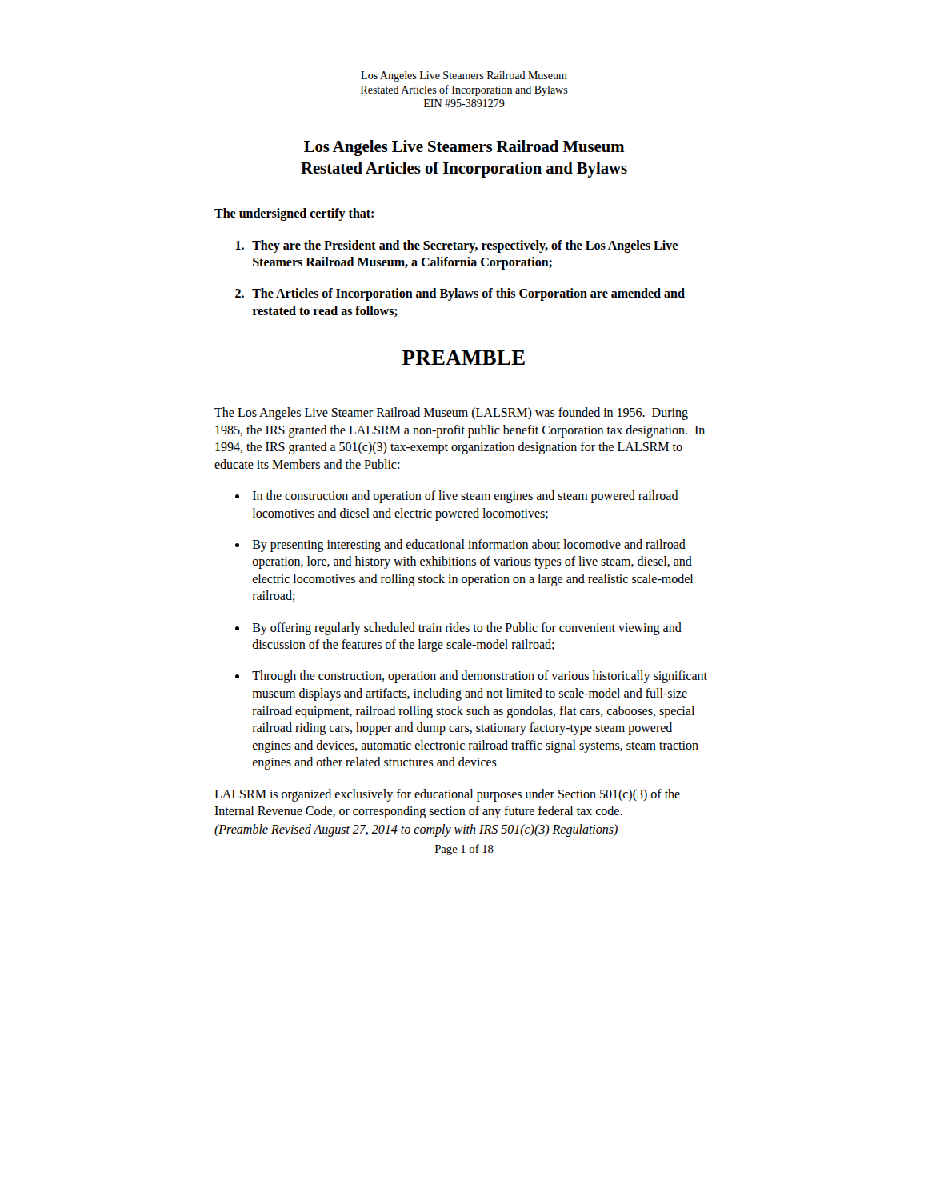Los Angeles Live Steamers Railroad Museum
Restated Articles of Incorporation and Bylaws
EIN #95-3891279
Los Angeles Live Steamers Railroad Museum
Restated Articles of Incorporation and Bylaws
The undersigned certify that:
They are the President and the Secretary, respectively, of the Los Angeles Live Steamers Railroad Museum, a California Corporation;
The Articles of Incorporation and Bylaws of this Corporation are amended and restated to read as follows;
PREAMBLE
The Los Angeles Live Steamer Railroad Museum (LALSRM) was founded in 1956. During 1985, the IRS granted the LALSRM a non-profit public benefit Corporation tax designation. In 1994, the IRS granted a 501(c)(3) tax-exempt organization designation for the LALSRM to educate its Members and the Public:
In the construction and operation of live steam engines and steam powered railroad locomotives and diesel and electric powered locomotives;
By presenting interesting and educational information about locomotive and railroad operation, lore, and history with exhibitions of various types of live steam, diesel, and electric locomotives and rolling stock in operation on a large and realistic scale-model railroad;
By offering regularly scheduled train rides to the Public for convenient viewing and discussion of the features of the large scale-model railroad;
Through the construction, operation and demonstration of various historically significant museum displays and artifacts, including and not limited to scale-model and full-size railroad equipment, railroad rolling stock such as gondolas, flat cars, cabooses, special railroad riding cars, hopper and dump cars, stationary factory-type steam powered engines and devices, automatic electronic railroad traffic signal systems, steam traction engines and other related structures and devices
LALSRM is organized exclusively for educational purposes under Section 501(c)(3) of the Internal Revenue Code, or corresponding section of any future federal tax code.
(Preamble Revised August 27, 2014 to comply with IRS 501(c)(3) Regulations)
Page 1 of 18